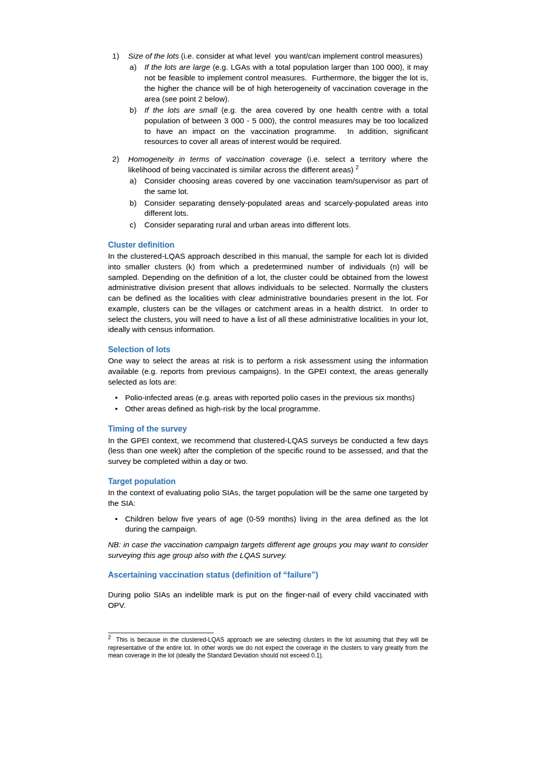Size of the lots (i.e. consider at what level you want/can implement control measures)
If the lots are large (e.g. LGAs with a total population larger than 100 000), it may not be feasible to implement control measures. Furthermore, the bigger the lot is, the higher the chance will be of high heterogeneity of vaccination coverage in the area (see point 2 below).
If the lots are small (e.g. the area covered by one health centre with a total population of between 3 000 - 5 000), the control measures may be too localized to have an impact on the vaccination programme. In addition, significant resources to cover all areas of interest would be required.
Homogeneity in terms of vaccination coverage (i.e. select a territory where the likelihood of being vaccinated is similar across the different areas) 2
Consider choosing areas covered by one vaccination team/supervisor as part of the same lot.
Consider separating densely-populated areas and scarcely-populated areas into different lots.
Consider separating rural and urban areas into different lots.
Cluster definition
In the clustered-LQAS approach described in this manual, the sample for each lot is divided into smaller clusters (k) from which a predetermined number of individuals (n) will be sampled. Depending on the definition of a lot, the cluster could be obtained from the lowest administrative division present that allows individuals to be selected. Normally the clusters can be defined as the localities with clear administrative boundaries present in the lot. For example, clusters can be the villages or catchment areas in a health district. In order to select the clusters, you will need to have a list of all these administrative localities in your lot, ideally with census information.
Selection of lots
One way to select the areas at risk is to perform a risk assessment using the information available (e.g. reports from previous campaigns). In the GPEI context, the areas generally selected as lots are:
Polio-infected areas (e.g. areas with reported polio cases in the previous six months)
Other areas defined as high-risk by the local programme.
Timing of the survey
In the GPEI context, we recommend that clustered-LQAS surveys be conducted a few days (less than one week) after the completion of the specific round to be assessed, and that the survey be completed within a day or two.
Target population
In the context of evaluating polio SIAs, the target population will be the same one targeted by the SIA:
Children below five years of age (0-59 months) living in the area defined as the lot during the campaign.
NB: in case the vaccination campaign targets different age groups you may want to consider surveying this age group also with the LQAS survey.
Ascertaining vaccination status (definition of “failure”)
During polio SIAs an indelible mark is put on the finger-nail of every child vaccinated with OPV.
2 This is because in the clustered-LQAS approach we are selecting clusters in the lot assuming that they will be representative of the entire lot. In other words we do not expect the coverage in the clusters to vary greatly from the mean coverage in the lot (ideally the Standard Deviation should not exceed 0.1).